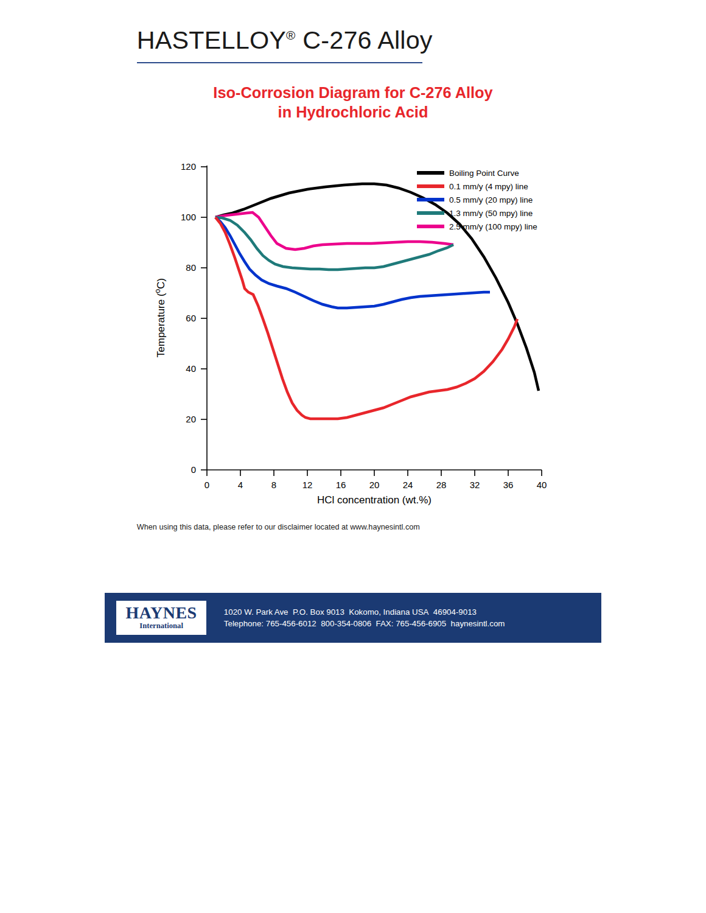HASTELLOY® C-276 Alloy
Iso-Corrosion Diagram for C-276 Alloy
in Hydrochloric Acid
0 20 40 60 80 100 120 Temperature (oC) 0 4 8 12 16 20 24 28 32 36 40 HCl concentration (wt.%) Boiling Point Curve 0.1 mm/y (4 mpy) line 0.5 mm/y (20 mpy) line 1.3 mm/y (50 mpy) line 2.5 mm/y (100 mpy) line
When using this data, please refer to our disclaimer located at www.haynesintl.com
HAYNES International
1020 W. Park Ave P.O. Box 9013 Kokomo, Indiana USA 46904-9013
Telephone: 765-456-6012 800-354-0806 FAX: 765-456-6905 haynesintl.com